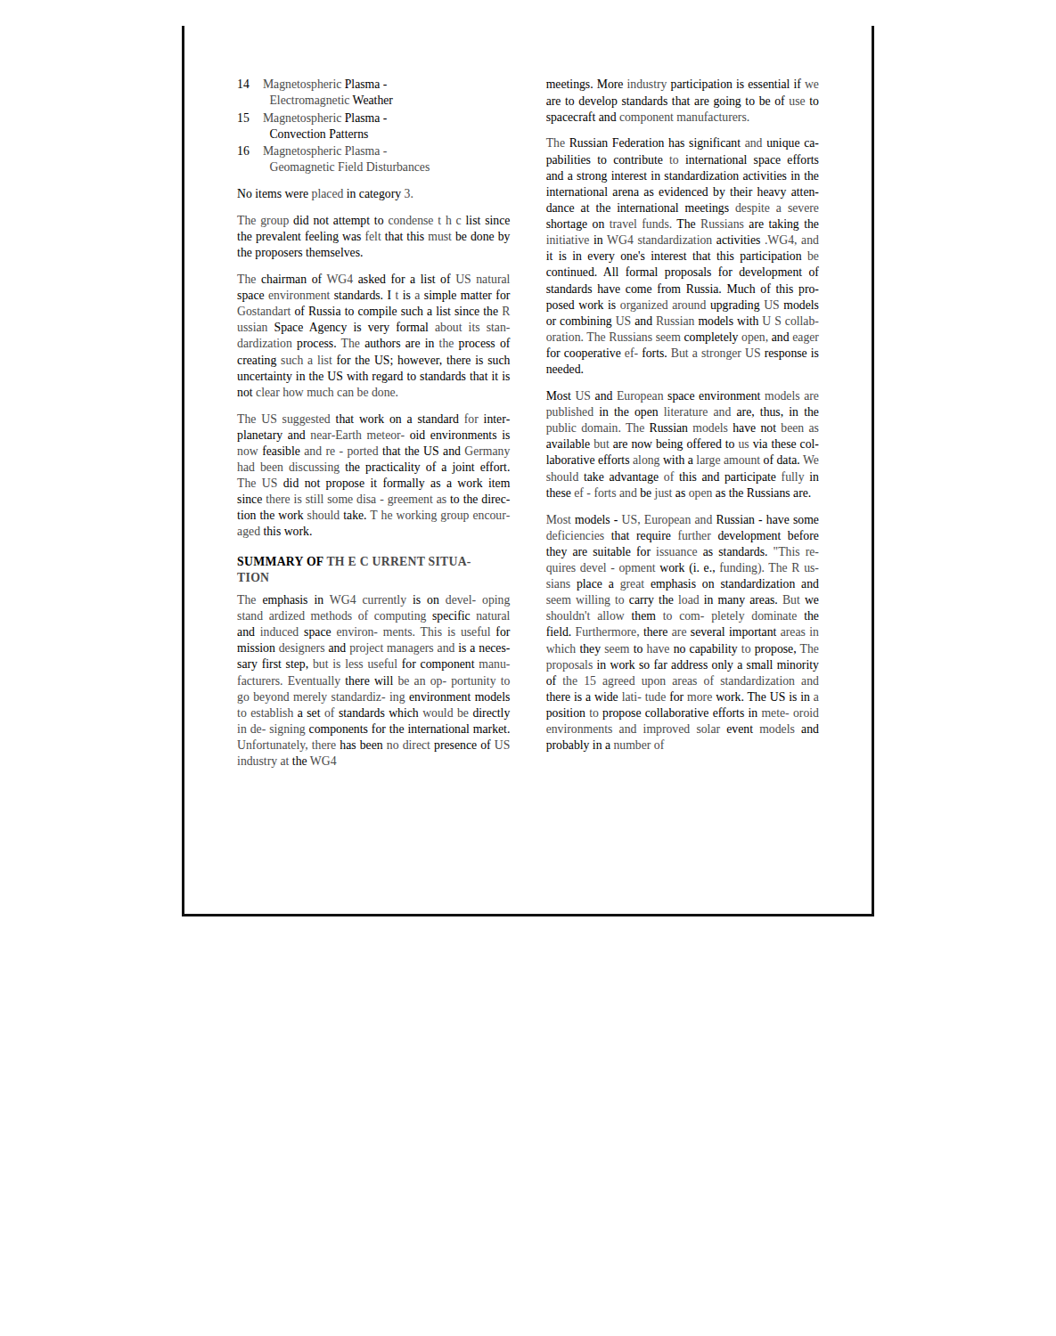14 Magnetospheric Plasma -Electromagnetic Weather
15 Magnetospheric Plasma -Convection Patterns
16 Magnetospheric Plasma -Geomagnetic Field Disturbances
No items were placed in category 3.
The group did not attempt to condense t h c list since the prevalent feeling was felt that this must be done by the proposers themselves.
The chairman of WG4 asked for a list of US natural space environment standards. I t is a simple matter for Gostandart of Russia to compile such a list since the R ussian Space Agency is very formal about its stan- dardization process. The authors are in the process of creating such a list for the US; however, there is such uncertainty in the US with regard to standards that it is not clear how much can be done.
The US suggested that work on a standard for interplanetary and near-Earth meteor- oid environments is now feasible and re - ported that the US and Germany had been discussing the practicality of a joint effort. The US did not propose it formally as a work item since there is still some disa - greement as to the direction the work should take. T he working group encouraged this work.
SUMMARY OF TH E C URRENT SITUA-
TION
The emphasis in WG4 currently is on devel- oping stand ardized methods of computing specific natural and induced space environ- ments. This is useful for mission designers and project managers and is a necessary first step, but is less useful for component manu- facturers. Eventually there will be an op- portunity to go beyond merely standardiz- ing environment models to establish a set of standards which would be directly in de- signing components for the international market. Unfortunately, there has been no direct presence of US industry at the WG4
meetings. More industry participation is essential if we are to develop standards that are going to be of use to spacecraft and component manufacturers.
The Russian Federation has significant and unique capabilities to contribute to interna­tional space efforts and a strong interest in standardization activities in the interna­tional arena as evidenced by their heavy attendance at the international meetings despite a severe shortage on travel funds. The Russians are taking the initiative in WG4 standardization activities .WG4, and it is in every one's interest that this par­ticipation be continued. All formal propos­als for development of standards have come from Russia. Much of this proposed work is organized around upgrading US models or combining US and Russian models with U S collaboration. The Russians seem com­pletely open, and eager for cooperative ef- forts. But a stronger US response is needed.
Most US and European space environment models are published in the open literature and are, thus, in the public domain. The Russian models have not been as available but are now being offered to us via these collaborative efforts along with a large amount of data. We should take advantage of this and participate fully in these ef - forts and be just as open as the Russians are.
Most models - US, European and Russian - have some deficiencies that require further development before they are suitable for issuance as standards. "This requires devel - opment work (i. e., funding). The R ussians place a great emphasis on standardization and seem willing to carry the load in many areas. But we shouldn't allow them to com- pletely dominate the field. Furthermore, there are several important areas in which they seem to have no capability to propose, The proposals in work so far address only a small minority of the 15 agreed upon areas of standardization and there is a wide lati- tude for more work. The US is in a position to propose collaborative efforts in mete- oroid environments and improved solar event models and probably in a number of